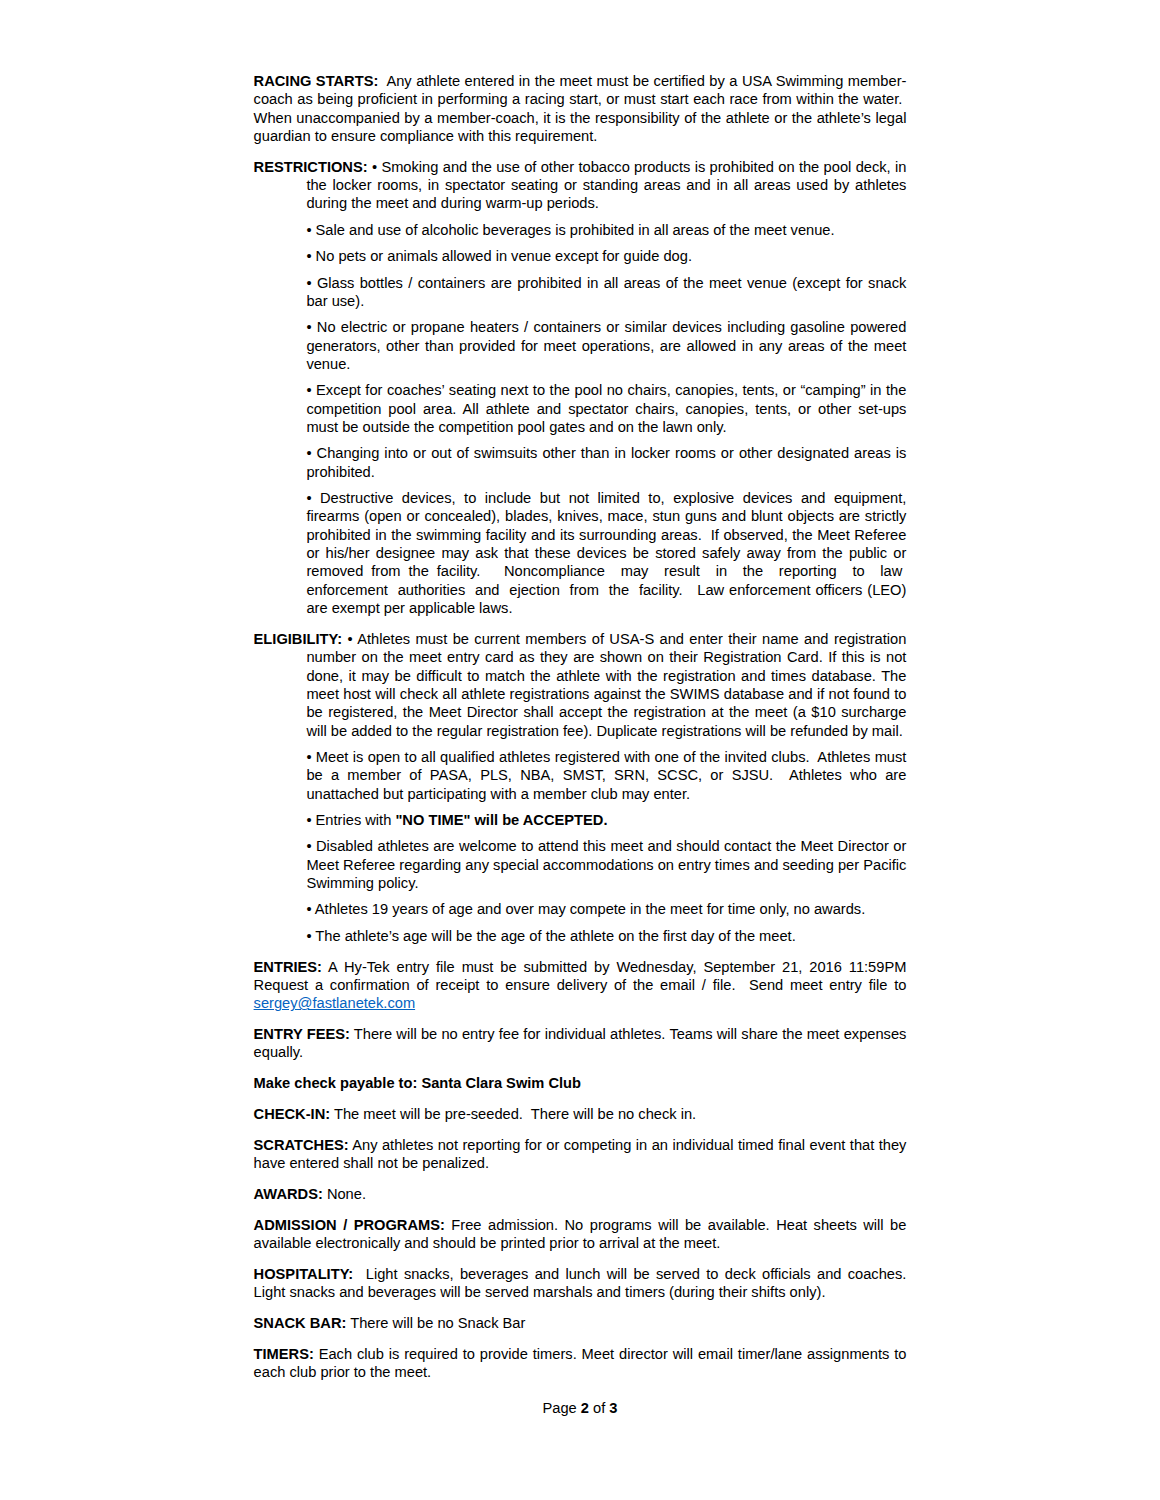RACING STARTS: Any athlete entered in the meet must be certified by a USA Swimming member-coach as being proficient in performing a racing start, or must start each race from within the water. When unaccompanied by a member-coach, it is the responsibility of the athlete or the athlete’s legal guardian to ensure compliance with this requirement.
RESTRICTIONS: • Smoking and the use of other tobacco products is prohibited on the pool deck, in the locker rooms, in spectator seating or standing areas and in all areas used by athletes during the meet and during warm-up periods.
• Sale and use of alcoholic beverages is prohibited in all areas of the meet venue.
• No pets or animals allowed in venue except for guide dog.
• Glass bottles / containers are prohibited in all areas of the meet venue (except for snack bar use).
• No electric or propane heaters / containers or similar devices including gasoline powered generators, other than provided for meet operations, are allowed in any areas of the meet venue.
• Except for coaches’ seating next to the pool no chairs, canopies, tents, or “camping” in the competition pool area. All athlete and spectator chairs, canopies, tents, or other set-ups must be outside the competition pool gates and on the lawn only.
• Changing into or out of swimsuits other than in locker rooms or other designated areas is prohibited.
• Destructive devices, to include but not limited to, explosive devices and equipment, firearms (open or concealed), blades, knives, mace, stun guns and blunt objects are strictly prohibited in the swimming facility and its surrounding areas. If observed, the Meet Referee or his/her designee may ask that these devices be stored safely away from the public or removed from the facility. Noncompliance may result in the reporting to law enforcement authorities and ejection from the facility. Law enforcement officers (LEO) are exempt per applicable laws.
ELIGIBILITY: • Athletes must be current members of USA-S and enter their name and registration number on the meet entry card as they are shown on their Registration Card. If this is not done, it may be difficult to match the athlete with the registration and times database. The meet host will check all athlete registrations against the SWIMS database and if not found to be registered, the Meet Director shall accept the registration at the meet (a $10 surcharge will be added to the regular registration fee). Duplicate registrations will be refunded by mail.
• Meet is open to all qualified athletes registered with one of the invited clubs. Athletes must be a member of PASA, PLS, NBA, SMST, SRN, SCSC, or SJSU. Athletes who are unattached but participating with a member club may enter.
• Entries with "NO TIME" will be ACCEPTED.
• Disabled athletes are welcome to attend this meet and should contact the Meet Director or Meet Referee regarding any special accommodations on entry times and seeding per Pacific Swimming policy.
• Athletes 19 years of age and over may compete in the meet for time only, no awards.
• The athlete’s age will be the age of the athlete on the first day of the meet.
ENTRIES: A Hy-Tek entry file must be submitted by Wednesday, September 21, 2016 11:59PM Request a confirmation of receipt to ensure delivery of the email / file. Send meet entry file to sergey@fastlanetek.com
ENTRY FEES: There will be no entry fee for individual athletes. Teams will share the meet expenses equally.
Make check payable to: Santa Clara Swim Club
CHECK-IN: The meet will be pre-seeded. There will be no check in.
SCRATCHES: Any athletes not reporting for or competing in an individual timed final event that they have entered shall not be penalized.
AWARDS: None.
ADMISSION / PROGRAMS: Free admission. No programs will be available. Heat sheets will be available electronically and should be printed prior to arrival at the meet.
HOSPITALITY: Light snacks, beverages and lunch will be served to deck officials and coaches. Light snacks and beverages will be served marshals and timers (during their shifts only).
SNACK BAR: There will be no Snack Bar
TIMERS: Each club is required to provide timers. Meet director will email timer/lane assignments to each club prior to the meet.
Page 2 of 3